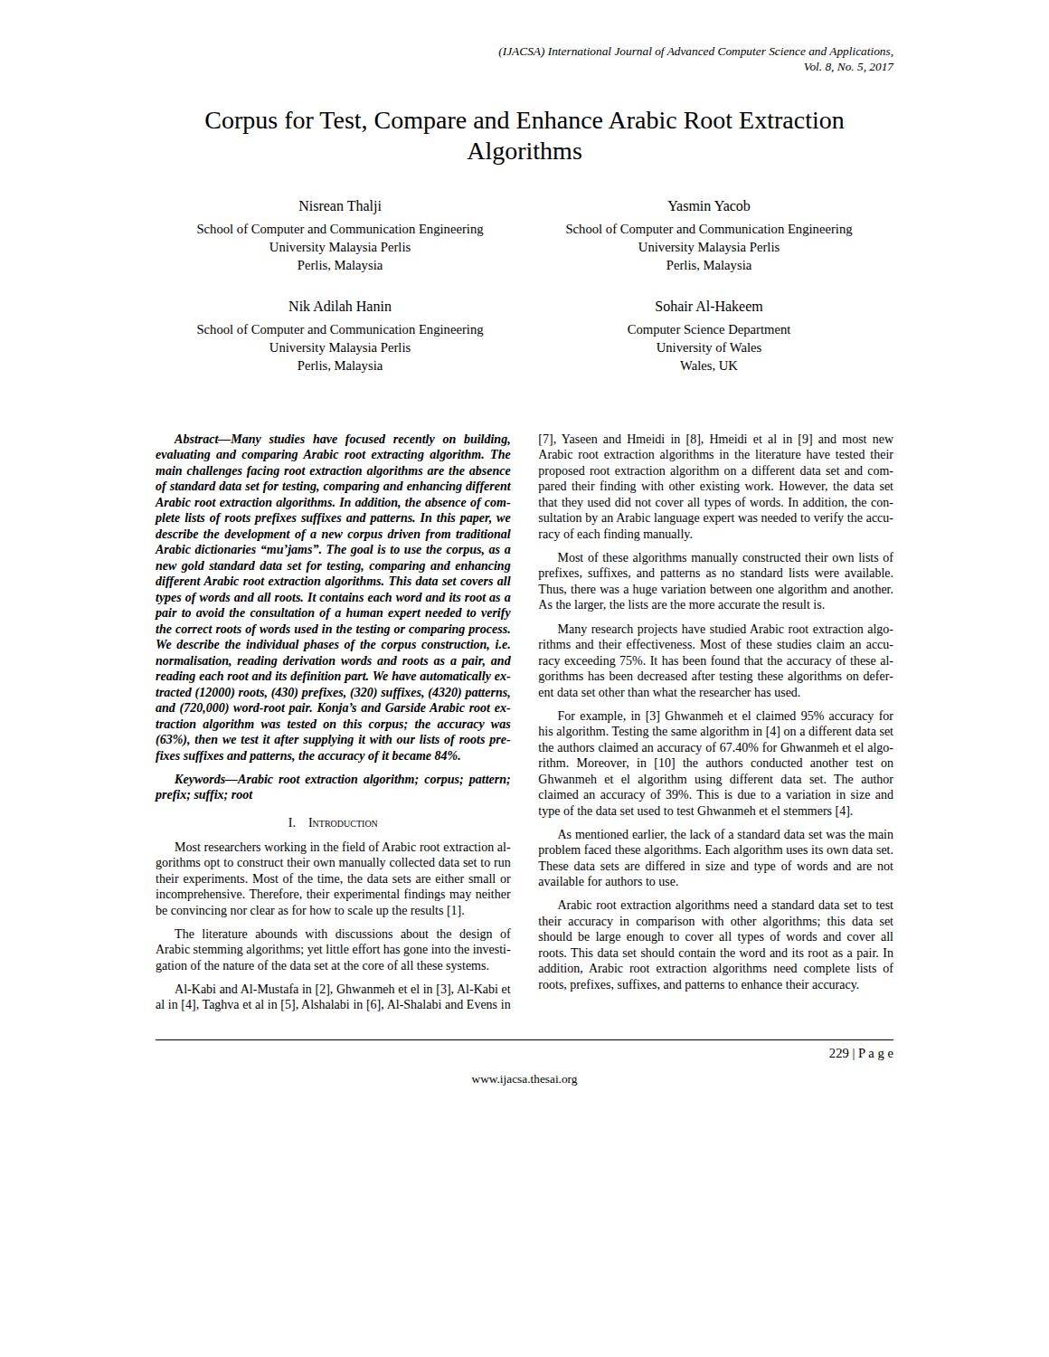(IJACSA) International Journal of Advanced Computer Science and Applications,
Vol. 8, No. 5, 2017
Corpus for Test, Compare and Enhance Arabic Root Extraction Algorithms
| Nisrean Thalji School of Computer and Communication Engineering University Malaysia Perlis Perlis, Malaysia | Yasmin Yacob School of Computer and Communication Engineering University Malaysia Perlis Perlis, Malaysia |
| Nik Adilah Hanin School of Computer and Communication Engineering University Malaysia Perlis Perlis, Malaysia | Sohair Al-Hakeem Computer Science Department University of Wales Wales, UK |
Abstract—Many studies have focused recently on building, evaluating and comparing Arabic root extracting algorithm. The main challenges facing root extraction algorithms are the absence of standard data set for testing, comparing and enhancing different Arabic root extraction algorithms. In addition, the absence of complete lists of roots prefixes suffixes and patterns. In this paper, we describe the development of a new corpus driven from traditional Arabic dictionaries “mu’jams”. The goal is to use the corpus, as a new gold standard data set for testing, comparing and enhancing different Arabic root extraction algorithms. This data set covers all types of words and all roots. It contains each word and its root as a pair to avoid the consultation of a human expert needed to verify the correct roots of words used in the testing or comparing process. We describe the individual phases of the corpus construction, i.e. normalisation, reading derivation words and roots as a pair, and reading each root and its definition part. We have automatically extracted (12000) roots, (430) prefixes, (320) suffixes, (4320) patterns, and (720,000) word-root pair. Konja’s and Garside Arabic root extraction algorithm was tested on this corpus; the accuracy was (63%), then we test it after supplying it with our lists of roots prefixes suffixes and patterns, the accuracy of it became 84%.
Keywords—Arabic root extraction algorithm; corpus; pattern; prefix; suffix; root
I. Introduction
Most researchers working in the field of Arabic root extraction algorithms opt to construct their own manually collected data set to run their experiments. Most of the time, the data sets are either small or incomprehensive. Therefore, their experimental findings may neither be convincing nor clear as for how to scale up the results [1].
The literature abounds with discussions about the design of Arabic stemming algorithms; yet little effort has gone into the investigation of the nature of the data set at the core of all these systems.
Al-Kabi and Al-Mustafa in [2], Ghwanmeh et el in [3], Al-Kabi et al in [4], Taghva et al in [5], Alshalabi in [6], Al-Shalabi and Evens in [7], Yaseen and Hmeidi in [8], Hmeidi et al in [9] and most new Arabic root extraction algorithms in the literature have tested their proposed root extraction algorithm on a different data set and compared their finding with other existing work. However, the data set that they used did not cover all types of words. In addition, the consultation by an Arabic language expert was needed to verify the accuracy of each finding manually.
Most of these algorithms manually constructed their own lists of prefixes, suffixes, and patterns as no standard lists were available. Thus, there was a huge variation between one algorithm and another. As the larger, the lists are the more accurate the result is.
Many research projects have studied Arabic root extraction algorithms and their effectiveness. Most of these studies claim an accuracy exceeding 75%. It has been found that the accuracy of these algorithms has been decreased after testing these algorithms on deferent data set other than what the researcher has used.
For example, in [3] Ghwanmeh et el claimed 95% accuracy for his algorithm. Testing the same algorithm in [4] on a different data set the authors claimed an accuracy of 67.40% for Ghwanmeh et el algorithm. Moreover, in [10] the authors conducted another test on Ghwanmeh et el algorithm using different data set. The author claimed an accuracy of 39%. This is due to a variation in size and type of the data set used to test Ghwanmeh et el stemmers [4].
As mentioned earlier, the lack of a standard data set was the main problem faced these algorithms. Each algorithm uses its own data set. These data sets are differed in size and type of words and are not available for authors to use.
Arabic root extraction algorithms need a standard data set to test their accuracy in comparison with other algorithms; this data set should be large enough to cover all types of words and cover all roots. This data set should contain the word and its root as a pair. In addition, Arabic root extraction algorithms need complete lists of roots, prefixes, suffixes, and patterns to enhance their accuracy.
229 | P a g e
www.ijacsa.thesai.org